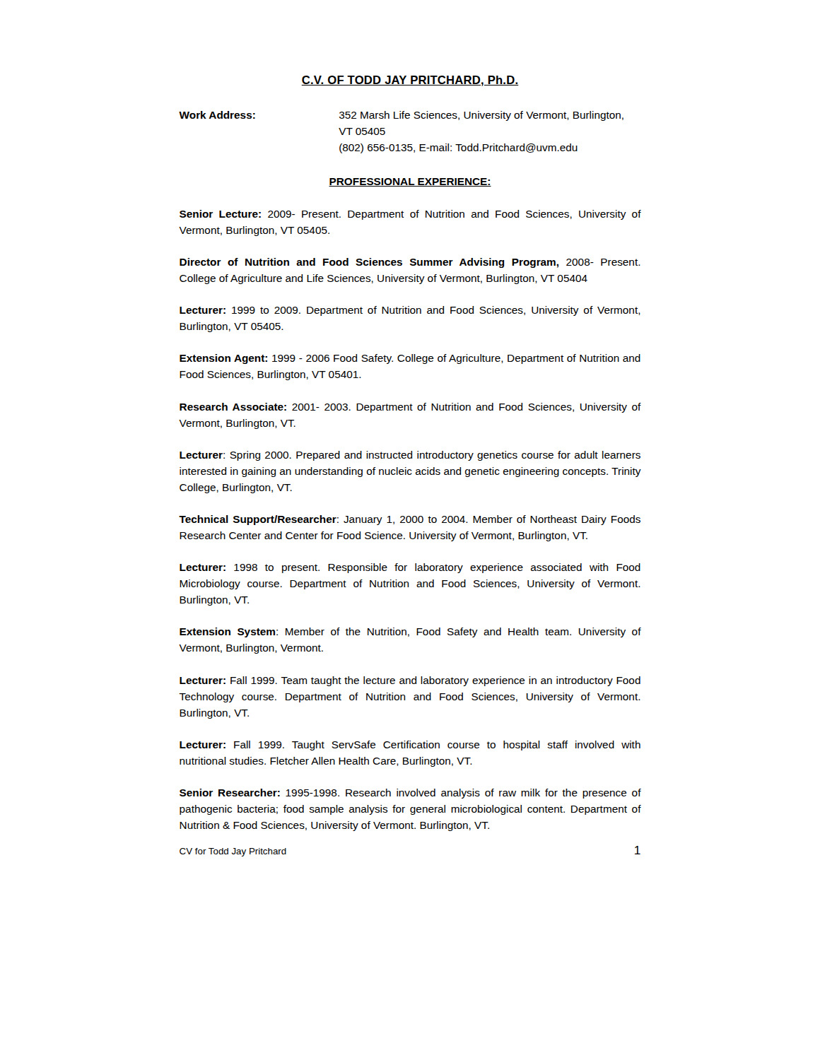C.V. OF TODD JAY PRITCHARD, Ph.D.
Work Address:
352 Marsh Life Sciences, University of Vermont, Burlington, VT 05405
(802) 656-0135, E-mail: Todd.Pritchard@uvm.edu
PROFESSIONAL EXPERIENCE:
Senior Lecture: 2009- Present. Department of Nutrition and Food Sciences, University of Vermont, Burlington, VT 05405.
Director of Nutrition and Food Sciences Summer Advising Program, 2008- Present. College of Agriculture and Life Sciences, University of Vermont, Burlington, VT 05404
Lecturer: 1999 to 2009. Department of Nutrition and Food Sciences, University of Vermont, Burlington, VT 05405.
Extension Agent: 1999 - 2006 Food Safety. College of Agriculture, Department of Nutrition and Food Sciences, Burlington, VT 05401.
Research Associate: 2001- 2003. Department of Nutrition and Food Sciences, University of Vermont, Burlington, VT.
Lecturer: Spring 2000. Prepared and instructed introductory genetics course for adult learners interested in gaining an understanding of nucleic acids and genetic engineering concepts. Trinity College, Burlington, VT.
Technical Support/Researcher: January 1, 2000 to 2004. Member of Northeast Dairy Foods Research Center and Center for Food Science. University of Vermont, Burlington, VT.
Lecturer: 1998 to present. Responsible for laboratory experience associated with Food Microbiology course. Department of Nutrition and Food Sciences, University of Vermont. Burlington, VT.
Extension System: Member of the Nutrition, Food Safety and Health team. University of Vermont, Burlington, Vermont.
Lecturer: Fall 1999. Team taught the lecture and laboratory experience in an introductory Food Technology course. Department of Nutrition and Food Sciences, University of Vermont. Burlington, VT.
Lecturer: Fall 1999. Taught ServSafe Certification course to hospital staff involved with nutritional studies. Fletcher Allen Health Care, Burlington, VT.
Senior Researcher: 1995-1998. Research involved analysis of raw milk for the presence of pathogenic bacteria; food sample analysis for general microbiological content. Department of Nutrition & Food Sciences, University of Vermont. Burlington, VT.
CV for Todd Jay Pritchard 1